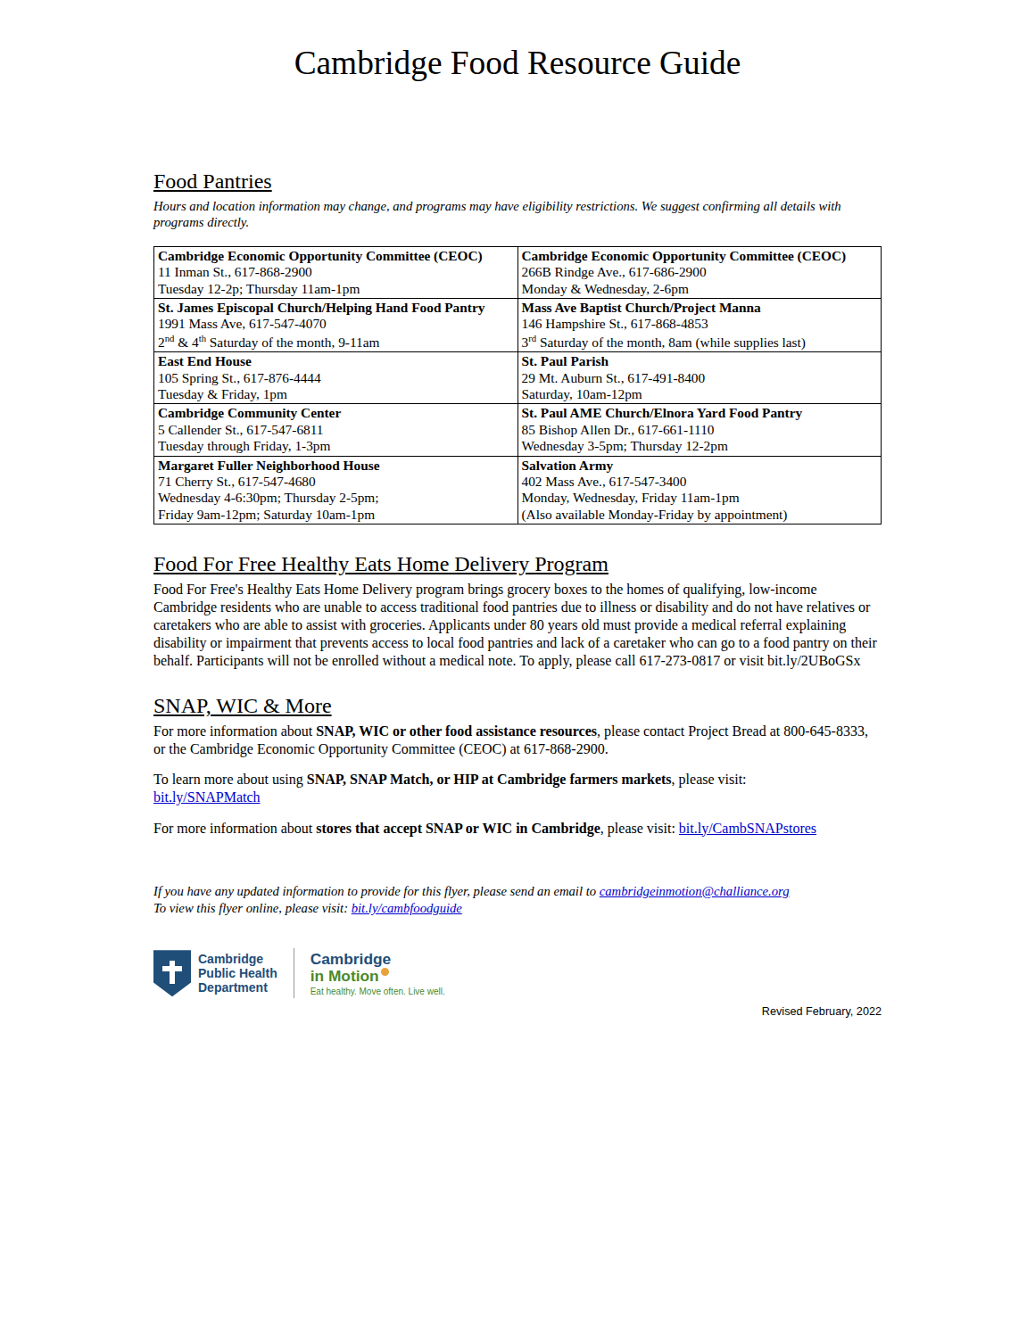Cambridge Food Resource Guide
Food Pantries
Hours and location information may change, and programs may have eligibility restrictions. We suggest confirming all details with programs directly.
| Cambridge Economic Opportunity Committee (CEOC) 11 Inman St., 617-868-2900 Tuesday 12-2p; Thursday 11am-1pm | Cambridge Economic Opportunity Committee (CEOC) 266B Rindge Ave., 617-686-2900 Monday & Wednesday, 2-6pm |
| St. James Episcopal Church/Helping Hand Food Pantry 1991 Mass Ave, 617-547-4070 2 nd & 4 th Saturday of the month, 9-11am | Mass Ave Baptist Church/Project Manna 146 Hampshire St., 617-868-4853 3 rd Saturday of the month, 8am (while supplies last) |
| East End House 105 Spring St., 617-876-4444 Tuesday & Friday, 1pm | St. Paul Parish 29 Mt. Auburn St., 617-491-8400 Saturday, 10am-12pm |
| Cambridge Community Center 5 Callender St., 617-547-6811 Tuesday through Friday, 1-3pm | St. Paul AME Church/Elnora Yard Food Pantry 85 Bishop Allen Dr., 617-661-1110 Wednesday 3-5pm; Thursday 12-2pm |
| Margaret Fuller Neighborhood House 71 Cherry St., 617-547-4680 Wednesday 4-6:30pm; Thursday 2-5pm; Friday 9am-12pm; Saturday 10am-1pm | Salvation Army 402 Mass Ave., 617-547-3400 Monday, Wednesday, Friday 11am-1pm (Also available Monday-Friday by appointment) |
Food For Free Healthy Eats Home Delivery Program
Food For Free's Healthy Eats Home Delivery program brings grocery boxes to the homes of qualifying, low-income Cambridge residents who are unable to access traditional food pantries due to illness or disability and do not have relatives or caretakers who are able to assist with groceries. Applicants under 80 years old must provide a medical referral explaining disability or impairment that prevents access to local food pantries and lack of a caretaker who can go to a food pantry on their behalf. Participants will not be enrolled without a medical note. To apply, please call 617-273-0817 or visit bit.ly/2UBoGSx
SNAP, WIC & More
For more information about SNAP, WIC or other food assistance resources, please contact Project Bread at 800-645-8333, or the Cambridge Economic Opportunity Committee (CEOC) at 617-868-2900.
To learn more about using SNAP, SNAP Match, or HIP at Cambridge farmers markets, please visit:
bit.ly/SNAPMatch
For more information about stores that accept SNAP or WIC in Cambridge, please visit: bit.ly/CambSNAPstores
If you have any updated information to provide for this flyer, please send an email to cambridgeinmotion@challiance.org
To view this flyer online, please visit: bit.ly/cambfoodguide
Cambridge
Public Health
Department
Cambridge
in Motion
Eat healthy. Move often. Live well.
Revised February, 2022